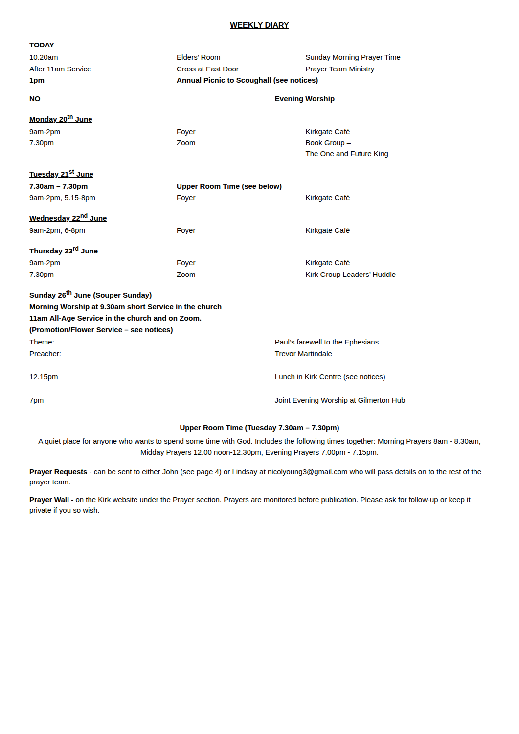WEEKLY DIARY
TODAY
| 10.20am | Elders’ Room | Sunday Morning Prayer Time |
| After 11am Service | Cross at East Door | Prayer Team Ministry |
| 1pm | Annual Picnic to Scoughall (see notices) |
| NO | Evening Worship |
Monday 20th June
| 9am-2pm | Foyer | Kirkgate Café |
| 7.30pm | Zoom | Book Group – The One and Future King |
Tuesday 21st June
| 7.30am – 7.30pm | Upper Room Time (see below) |
| 9am-2pm, 5.15-8pm | Foyer | Kirkgate Café |
Wednesday 22nd June
| 9am-2pm, 6-8pm | Foyer | Kirkgate Café |
Thursday 23rd June
| 9am-2pm | Foyer | Kirkgate Café |
| 7.30pm | Zoom | Kirk Group Leaders’ Huddle |
Sunday 26th June (Souper Sunday)
Morning Worship at 9.30am short Service in the church
11am All-Age Service in the church and on Zoom.
(Promotion/Flower Service – see notices)
| Theme: | Paul’s farewell to the Ephesians |
| Preacher: | Trevor Martindale |
| 12.15pm | Lunch in Kirk Centre (see notices) |
| 7pm | Joint Evening Worship at Gilmerton Hub |
Upper Room Time (Tuesday 7.30am – 7.30pm)
A quiet place for anyone who wants to spend some time with God. Includes the following times together: Morning Prayers 8am - 8.30am, Midday Prayers 12.00 noon-12.30pm, Evening Prayers 7.00pm - 7.15pm.
Prayer Requests - can be sent to either John (see page 4) or Lindsay at nicolyoung3@gmail.com who will pass details on to the rest of the prayer team.
Prayer Wall - on the Kirk website under the Prayer section. Prayers are monitored before publication. Please ask for follow-up or keep it private if you so wish.